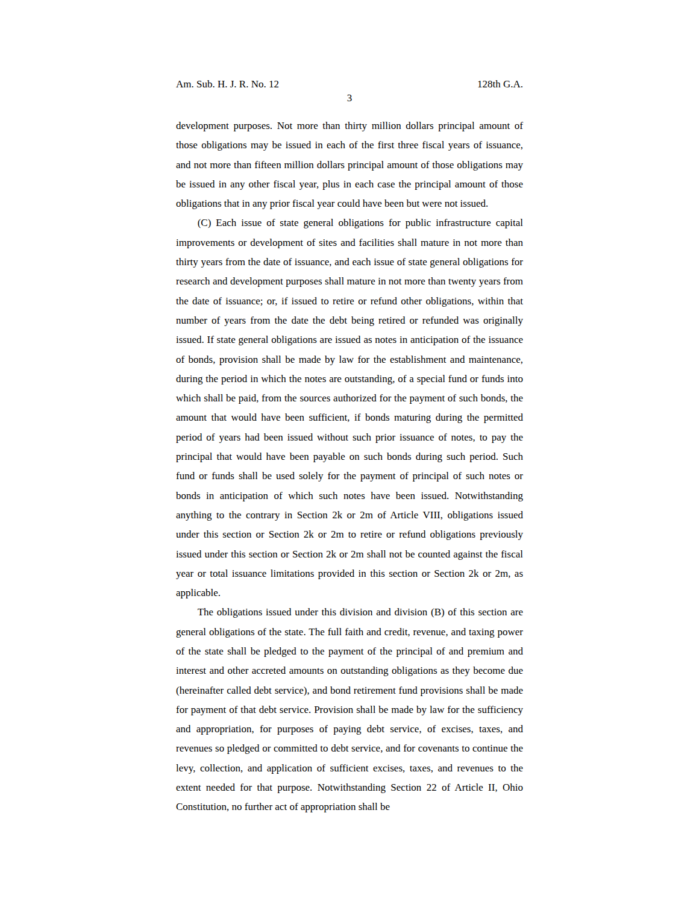Am. Sub. H. J. R. No. 12 128th G.A.
3
development purposes. Not more than thirty million dollars principal amount of those obligations may be issued in each of the first three fiscal years of issuance, and not more than fifteen million dollars principal amount of those obligations may be issued in any other fiscal year, plus in each case the principal amount of those obligations that in any prior fiscal year could have been but were not issued.
(C) Each issue of state general obligations for public infrastructure capital improvements or development of sites and facilities shall mature in not more than thirty years from the date of issuance, and each issue of state general obligations for research and development purposes shall mature in not more than twenty years from the date of issuance; or, if issued to retire or refund other obligations, within that number of years from the date the debt being retired or refunded was originally issued. If state general obligations are issued as notes in anticipation of the issuance of bonds, provision shall be made by law for the establishment and maintenance, during the period in which the notes are outstanding, of a special fund or funds into which shall be paid, from the sources authorized for the payment of such bonds, the amount that would have been sufficient, if bonds maturing during the permitted period of years had been issued without such prior issuance of notes, to pay the principal that would have been payable on such bonds during such period. Such fund or funds shall be used solely for the payment of principal of such notes or bonds in anticipation of which such notes have been issued. Notwithstanding anything to the contrary in Section 2k or 2m of Article VIII, obligations issued under this section or Section 2k or 2m to retire or refund obligations previously issued under this section or Section 2k or 2m shall not be counted against the fiscal year or total issuance limitations provided in this section or Section 2k or 2m, as applicable.
The obligations issued under this division and division (B) of this section are general obligations of the state. The full faith and credit, revenue, and taxing power of the state shall be pledged to the payment of the principal of and premium and interest and other accreted amounts on outstanding obligations as they become due (hereinafter called debt service), and bond retirement fund provisions shall be made for payment of that debt service. Provision shall be made by law for the sufficiency and appropriation, for purposes of paying debt service, of excises, taxes, and revenues so pledged or committed to debt service, and for covenants to continue the levy, collection, and application of sufficient excises, taxes, and revenues to the extent needed for that purpose. Notwithstanding Section 22 of Article II, Ohio Constitution, no further act of appropriation shall be